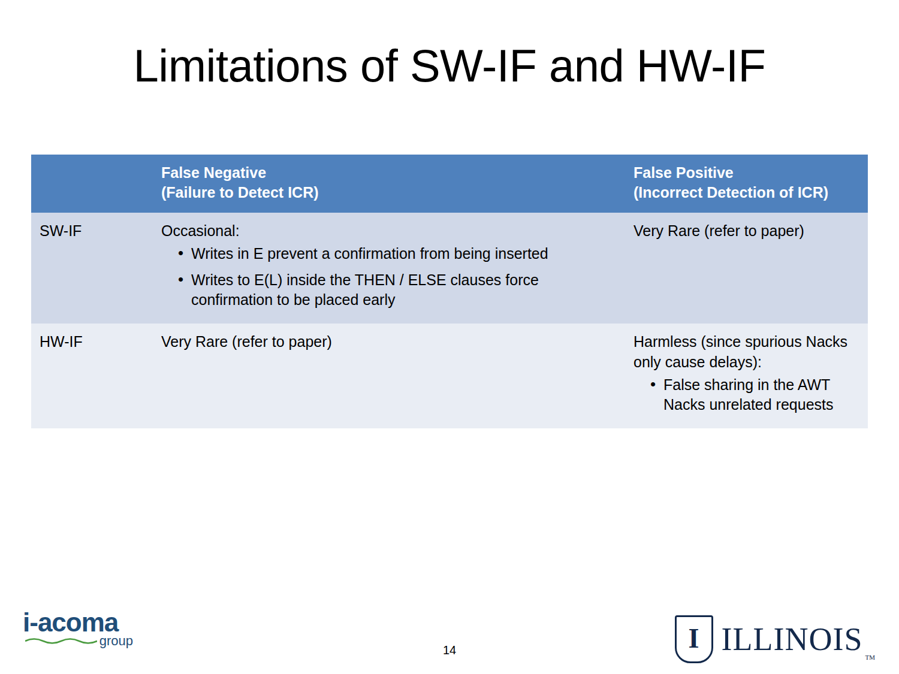Limitations of SW-IF and HW-IF
| | False Negative (Failure to Detect ICR) | False Positive (Incorrect Detection of ICR) |
| --- | --- | --- |
| SW-IF | Occasional: Writes in E prevent a confirmation from being inserted Writes to E(L) inside the THEN / ELSE clauses force confirmation to be placed early | Very Rare (refer to paper) |
| HW-IF | Very Rare (refer to paper) | Harmless (since spurious Nacks only cause delays): False sharing in the AWT Nacks unrelated requests |
14
i-acoma
group
ILLINOIS
TM